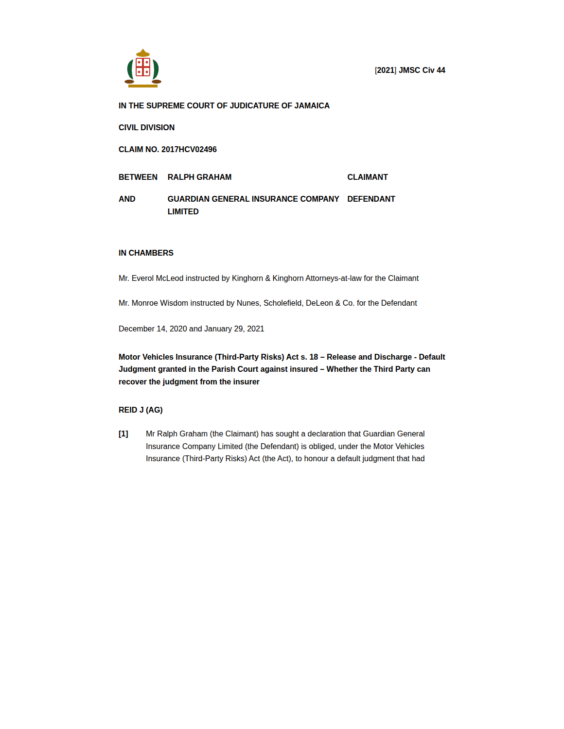[2021] JMSC Civ 44
IN THE SUPREME COURT OF JUDICATURE OF JAMAICA
CIVIL DIVISION
CLAIM NO. 2017HCV02496
| BETWEEN | RALPH GRAHAM | CLAIMANT |
| AND | GUARDIAN GENERAL INSURANCE COMPANY LIMITED | DEFENDANT |
IN CHAMBERS
Mr. Everol McLeod instructed by Kinghorn & Kinghorn Attorneys-at-law for the Claimant
Mr. Monroe Wisdom instructed by Nunes, Scholefield, DeLeon & Co. for the Defendant
December 14, 2020 and January 29, 2021
Motor Vehicles Insurance (Third-Party Risks) Act s. 18 – Release and Discharge - Default Judgment granted in the Parish Court against insured – Whether the Third Party can recover the judgment from the insurer
REID J (AG)
[1]
Mr Ralph Graham (the Claimant) has sought a declaration that Guardian General Insurance Company Limited (the Defendant) is obliged, under the Motor Vehicles Insurance (Third-Party Risks) Act (the Act), to honour a default judgment that had